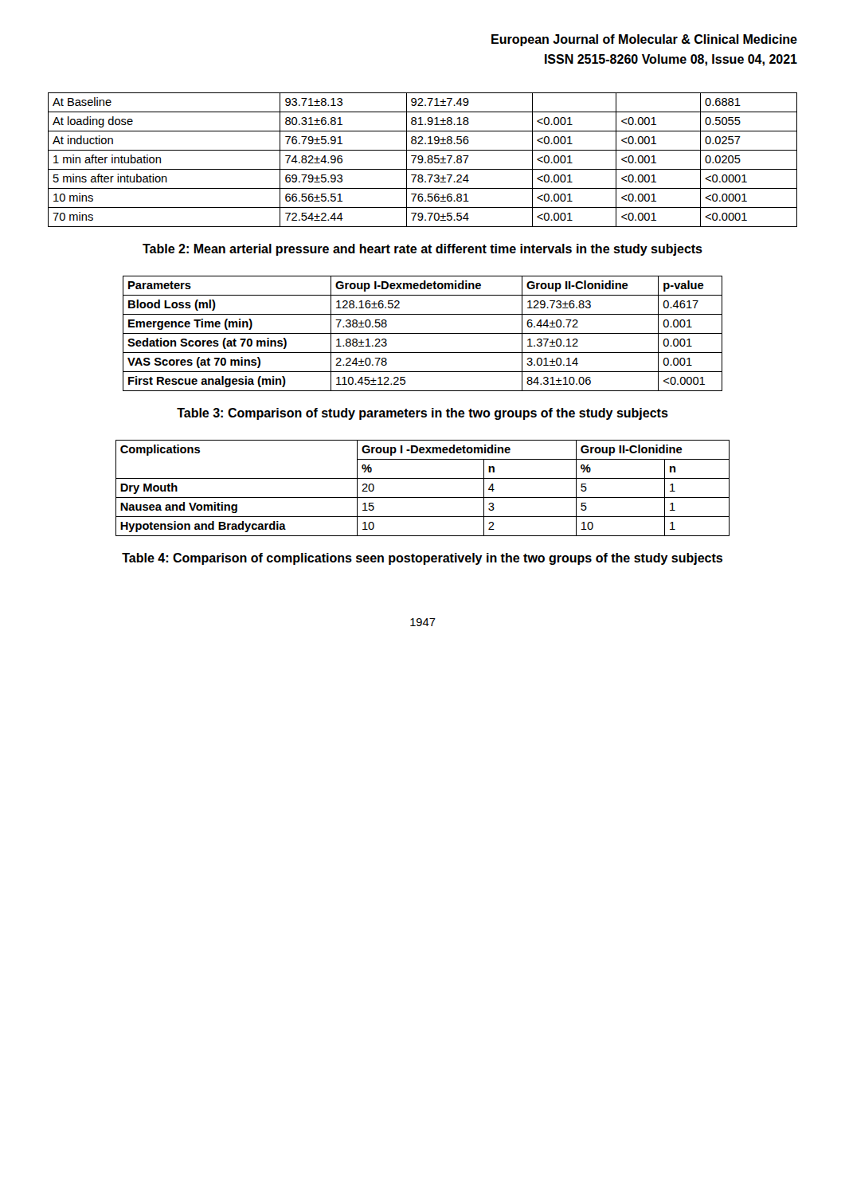European Journal of Molecular & Clinical Medicine
ISSN 2515-8260 Volume 08, Issue 04, 2021
| At Baseline | 93.71±8.13 | 92.71±7.49 | | | 0.6881 |
| At loading dose | 80.31±6.81 | 81.91±8.18 | <0.001 | <0.001 | 0.5055 |
| At induction | 76.79±5.91 | 82.19±8.56 | <0.001 | <0.001 | 0.0257 |
| 1 min after intubation | 74.82±4.96 | 79.85±7.87 | <0.001 | <0.001 | 0.0205 |
| 5 mins after intubation | 69.79±5.93 | 78.73±7.24 | <0.001 | <0.001 | <0.0001 |
| 10 mins | 66.56±5.51 | 76.56±6.81 | <0.001 | <0.001 | <0.0001 |
| 70 mins | 72.54±2.44 | 79.70±5.54 | <0.001 | <0.001 | <0.0001 |
Table 2: Mean arterial pressure and heart rate at different time intervals in the study subjects
| Parameters | Group I-Dexmedetomidine | Group II-Clonidine | p-value |
| --- | --- | --- | --- |
| Blood Loss (ml) | 128.16±6.52 | 129.73±6.83 | 0.4617 |
| Emergence Time (min) | 7.38±0.58 | 6.44±0.72 | 0.001 |
| Sedation Scores (at 70 mins) | 1.88±1.23 | 1.37±0.12 | 0.001 |
| VAS Scores (at 70 mins) | 2.24±0.78 | 3.01±0.14 | 0.001 |
| First Rescue analgesia (min) | 110.45±12.25 | 84.31±10.06 | <0.0001 |
Table 3: Comparison of study parameters in the two groups of the study subjects
| Complications | Group I -Dexmedetomidine | Group II-Clonidine |
| --- | --- | --- |
| % | n | % | n |
| Dry Mouth | 20 | 4 | 5 | 1 |
| Nausea and Vomiting | 15 | 3 | 5 | 1 |
| Hypotension and Bradycardia | 10 | 2 | 10 | 1 |
Table 4: Comparison of complications seen postoperatively in the two groups of the study subjects
1947